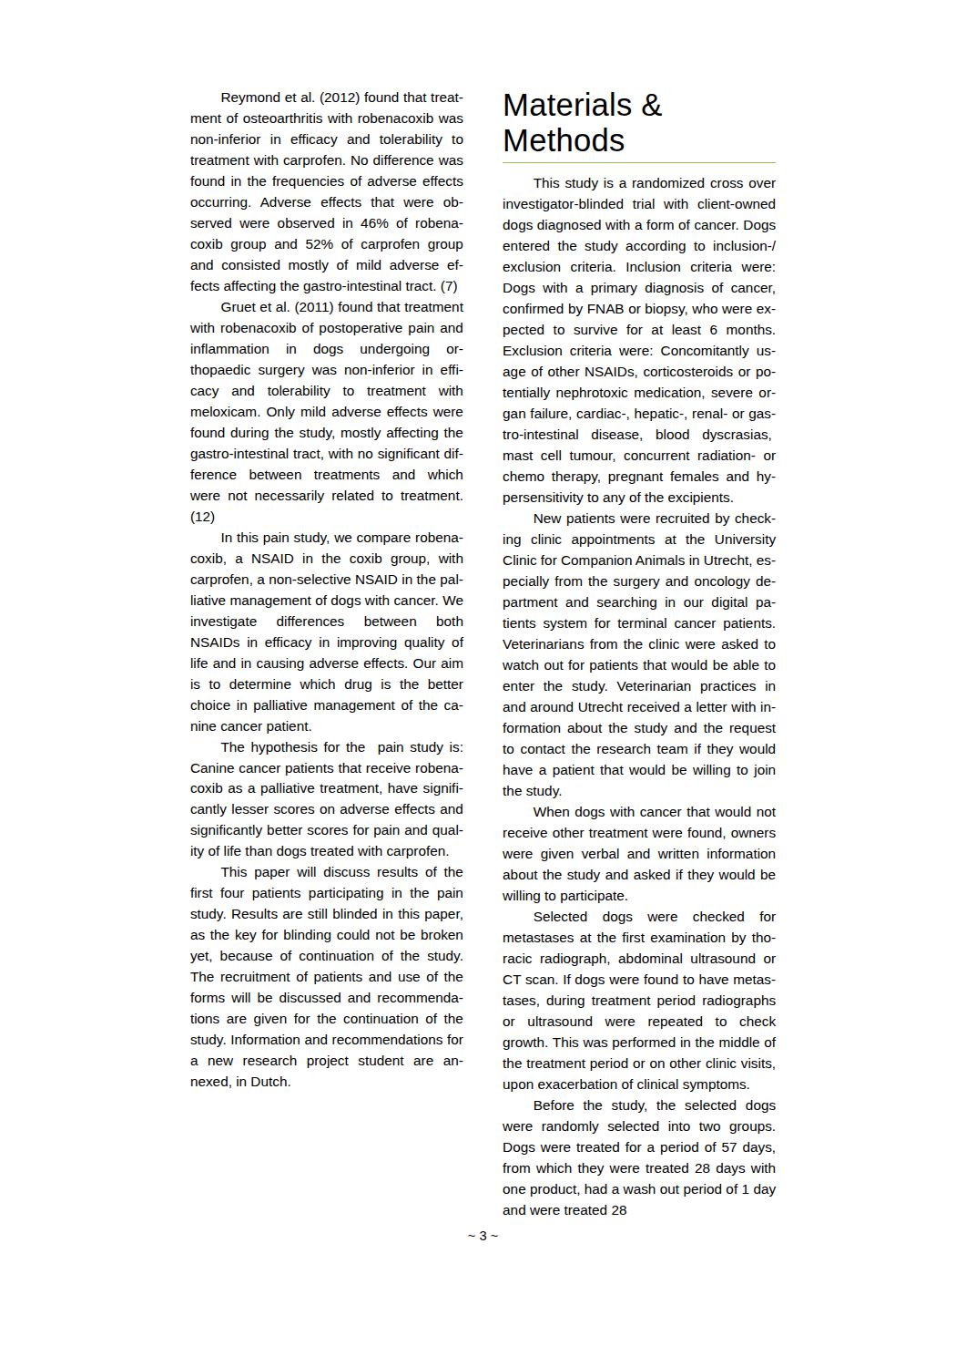Reymond et al. (2012) found that treatment of osteoarthritis with robenacoxib was non-inferior in efficacy and tolerability to treatment with carprofen. No difference was found in the frequencies of adverse effects occurring. Adverse effects that were observed were observed in 46% of robenacoxib group and 52% of carprofen group and consisted mostly of mild adverse effects affecting the gastro-intestinal tract. (7)
Gruet et al. (2011) found that treatment with robenacoxib of postoperative pain and inflammation in dogs undergoing orthopaedic surgery was non-inferior in efficacy and tolerability to treatment with meloxicam. Only mild adverse effects were found during the study, mostly affecting the gastro-intestinal tract, with no significant difference between treatments and which were not necessarily related to treatment. (12)
In this pain study, we compare robenacoxib, a NSAID in the coxib group, with carprofen, a non-selective NSAID in the palliative management of dogs with cancer. We investigate differences between both NSAIDs in efficacy in improving quality of life and in causing adverse effects. Our aim is to determine which drug is the better choice in palliative management of the canine cancer patient.
The hypothesis for the pain study is: Canine cancer patients that receive robenacoxib as a palliative treatment, have significantly lesser scores on adverse effects and significantly better scores for pain and quality of life than dogs treated with carprofen.
This paper will discuss results of the first four patients participating in the pain study. Results are still blinded in this paper, as the key for blinding could not be broken yet, because of continuation of the study. The recruitment of patients and use of the forms will be discussed and recommendations are given for the continuation of the study. Information and recommendations for a new research project student are annexed, in Dutch.
Materials & Methods
This study is a randomized cross over investigator-blinded trial with client-owned dogs diagnosed with a form of cancer. Dogs entered the study according to inclusion-/ exclusion criteria. Inclusion criteria were: Dogs with a primary diagnosis of cancer, confirmed by FNAB or biopsy, who were expected to survive for at least 6 months. Exclusion criteria were: Concomitantly usage of other NSAIDs, corticosteroids or potentially nephrotoxic medication, severe organ failure, cardiac-, hepatic-, renal- or gastro-intestinal disease, blood dyscrasias, mast cell tumour, concurrent radiation- or chemo therapy, pregnant females and hypersensitivity to any of the excipients.
New patients were recruited by checking clinic appointments at the University Clinic for Companion Animals in Utrecht, especially from the surgery and oncology department and searching in our digital patients system for terminal cancer patients. Veterinarians from the clinic were asked to watch out for patients that would be able to enter the study. Veterinarian practices in and around Utrecht received a letter with information about the study and the request to contact the research team if they would have a patient that would be willing to join the study.
When dogs with cancer that would not receive other treatment were found, owners were given verbal and written information about the study and asked if they would be willing to participate.
Selected dogs were checked for metastases at the first examination by thoracic radiograph, abdominal ultrasound or CT scan. If dogs were found to have metastases, during treatment period radiographs or ultrasound were repeated to check growth. This was performed in the middle of the treatment period or on other clinic visits, upon exacerbation of clinical symptoms.
Before the study, the selected dogs were randomly selected into two groups. Dogs were treated for a period of 57 days, from which they were treated 28 days with one product, had a wash out period of 1 day and were treated 28
~ 3 ~